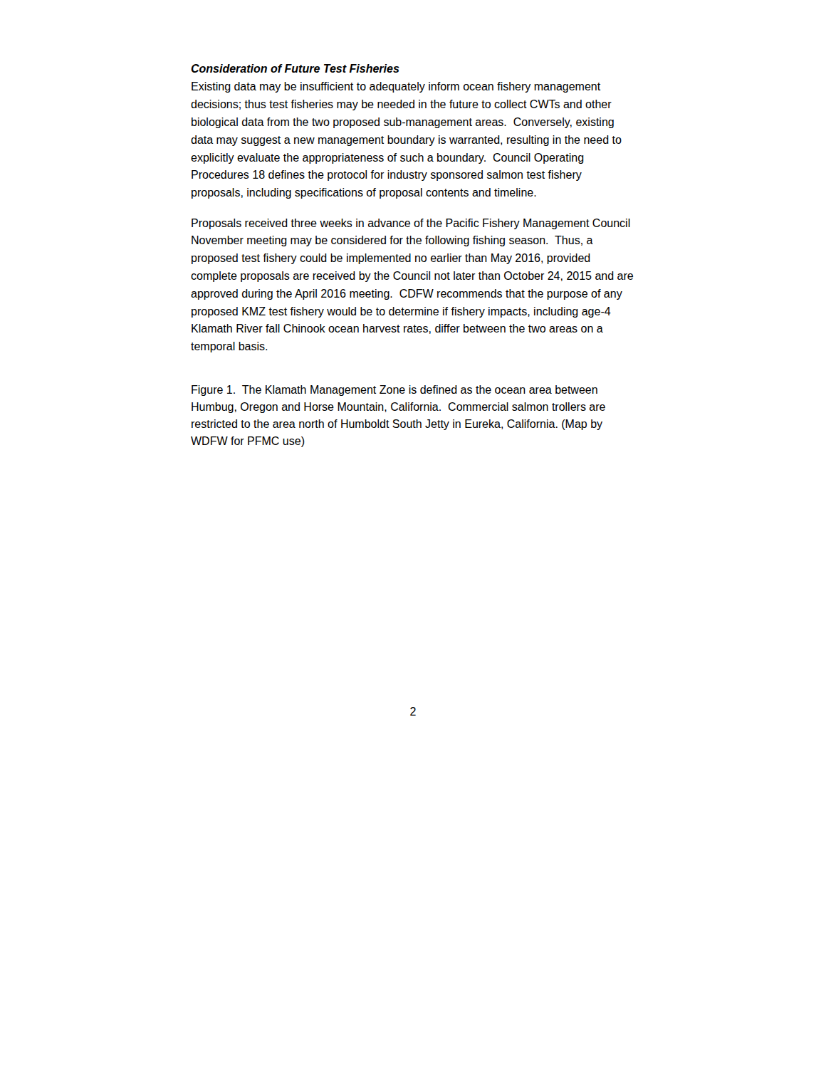Consideration of Future Test Fisheries
Existing data may be insufficient to adequately inform ocean fishery management decisions; thus test fisheries may be needed in the future to collect CWTs and other biological data from the two proposed sub-management areas. Conversely, existing data may suggest a new management boundary is warranted, resulting in the need to explicitly evaluate the appropriateness of such a boundary. Council Operating Procedures 18 defines the protocol for industry sponsored salmon test fishery proposals, including specifications of proposal contents and timeline.
Proposals received three weeks in advance of the Pacific Fishery Management Council November meeting may be considered for the following fishing season. Thus, a proposed test fishery could be implemented no earlier than May 2016, provided complete proposals are received by the Council not later than October 24, 2015 and are approved during the April 2016 meeting. CDFW recommends that the purpose of any proposed KMZ test fishery would be to determine if fishery impacts, including age-4 Klamath River fall Chinook ocean harvest rates, differ between the two areas on a temporal basis.
Figure 1. The Klamath Management Zone is defined as the ocean area between Humbug, Oregon and Horse Mountain, California. Commercial salmon trollers are restricted to the area north of Humboldt South Jetty in Eureka, California. (Map by WDFW for PFMC use)
2